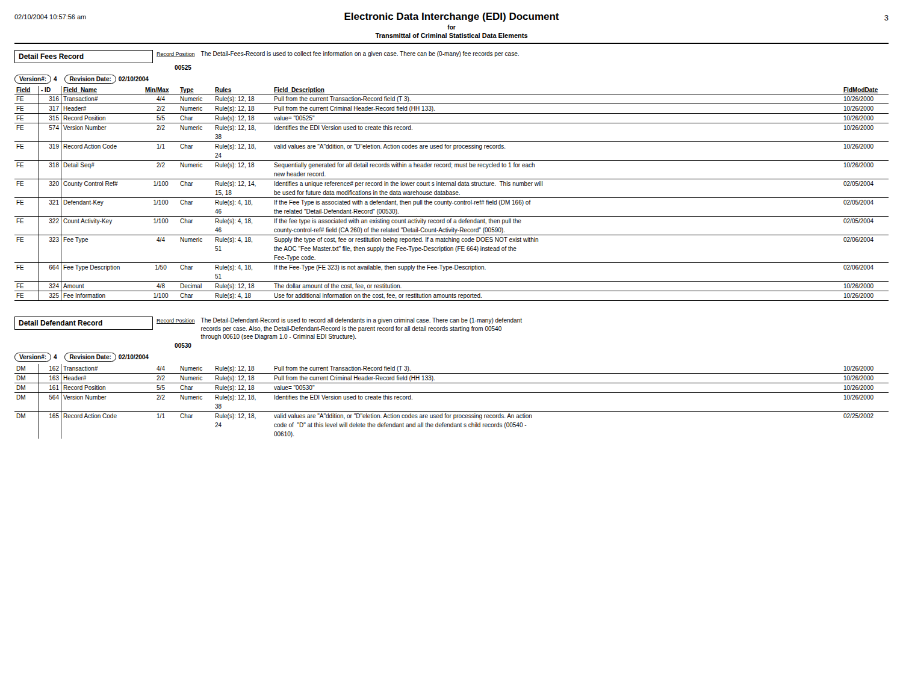02/10/2004 10:57:56 am
3
Electronic Data Interchange (EDI) Document
for
Transmittal of Criminal Statistical Data Elements
Detail Fees Record
Record Position
The Detail-Fees-Record is used to collect fee information on a given case. There can be (0-many) fee records per case.
00525
Version#: 4 Revision Date: 02/10/2004
| Field | - ID | Field_Name | Min/Max | Type | Rules | Field_Description | FldModDate |
| --- | --- | --- | --- | --- | --- | --- | --- |
| FE | 316 | Transaction# | 4/4 | Numeric | Rule(s): 12, 18 | Pull from the current Transaction-Record field (T 3). | 10/26/2000 |
| FE | 317 | Header# | 2/2 | Numeric | Rule(s): 12, 18 | Pull from the current Criminal Header-Record field (HH 133). | 10/26/2000 |
| FE | 315 | Record Position | 5/5 | Char | Rule(s): 12, 18 | value= "00525" | 10/26/2000 |
| FE | 574 | Version Number | 2/2 | Numeric | Rule(s): 12, 18, | Identifies the EDI Version used to create this record. | 10/26/2000 |
| | | | | | 38 | | |
| FE | 319 | Record Action Code | 1/1 | Char | Rule(s): 12, 18, | valid values are "A"ddition, or "D"eletion. Action codes are used for processing records. | 10/26/2000 |
| | | | | | 24 | | |
| FE | 318 | Detail Seq# | 2/2 | Numeric | Rule(s): 12, 18 | Sequentially generated for all detail records within a header record; must be recycled to 1 for each | 10/26/2000 |
| | | | | | | new header record. | |
| FE | 320 | County Control Ref# | 1/100 | Char | Rule(s): 12, 14, | Identifies a unique reference# per record in the lower court s internal data structure. This number will | 02/05/2004 |
| | | | | | 15, 18 | be used for future data modifications in the data warehouse database. | |
| FE | 321 | Defendant-Key | 1/100 | Char | Rule(s): 4, 18, | If the Fee Type is associated with a defendant, then pull the county-control-ref# field (DM 166) of | 02/05/2004 |
| | | | | | 46 | the related "Detail-Defendant-Record" (00530). | |
| FE | 322 | Count Activity-Key | 1/100 | Char | Rule(s): 4, 18, | If the fee type is associated with an existing count activity record of a defendant, then pull the | 02/05/2004 |
| | | | | | 46 | county-control-ref# field (CA 260) of the related "Detail-Count-Activity-Record" (00590). | |
| FE | 323 | Fee Type | 4/4 | Numeric | Rule(s): 4, 18, | Supply the type of cost, fee or restitution being reported. If a matching code DOES NOT exist within | 02/06/2004 |
| | | | | | 51 | the AOC "Fee Master.txt" file, then supply the Fee-Type-Description (FE 664) instead of the | |
| | | | | | | Fee-Type code. | |
| FE | 664 | Fee Type Description | 1/50 | Char | Rule(s): 4, 18, | If the Fee-Type (FE 323) is not available, then supply the Fee-Type-Description. | 02/06/2004 |
| | | | | | 51 | | |
| FE | 324 | Amount | 4/8 | Decimal | Rule(s): 12, 18 | The dollar amount of the cost, fee, or restitution. | 10/26/2000 |
| FE | 325 | Fee Information | 1/100 | Char | Rule(s): 4, 18 | Use for additional information on the cost, fee, or restitution amounts reported. | 10/26/2000 |
Detail Defendant Record
Record Position
The Detail-Defendant-Record is used to record all defendants in a given criminal case. There can be (1-many) defendant
records per case. Also, the Detail-Defendant-Record is the parent record for all detail records starting from 00540
through 00610 (see Diagram 1.0 - Criminal EDI Structure).
00530
Version#: 4 Revision Date: 02/10/2004
| DM | 162 | Transaction# | 4/4 | Numeric | Rule(s): 12, 18 | Pull from the current Transaction-Record field (T 3). | 10/26/2000 |
| DM | 163 | Header# | 2/2 | Numeric | Rule(s): 12, 18 | Pull from the current Criminal Header-Record field (HH 133). | 10/26/2000 |
| DM | 161 | Record Position | 5/5 | Char | Rule(s): 12, 18 | value= "00530" | 10/26/2000 |
| DM | 564 | Version Number | 2/2 | Numeric | Rule(s): 12, 18, | Identifies the EDI Version used to create this record. | 10/26/2000 |
| | | | | | 38 | | |
| DM | 165 | Record Action Code | 1/1 | Char | Rule(s): 12, 18, | valid values are "A"ddition, or "D"eletion. Action codes are used for processing records. An action | 02/25/2002 |
| | | | | | 24 | code of "D" at this level will delete the defendant and all the defendant s child records (00540 - | |
| | | | | | | 00610). | |